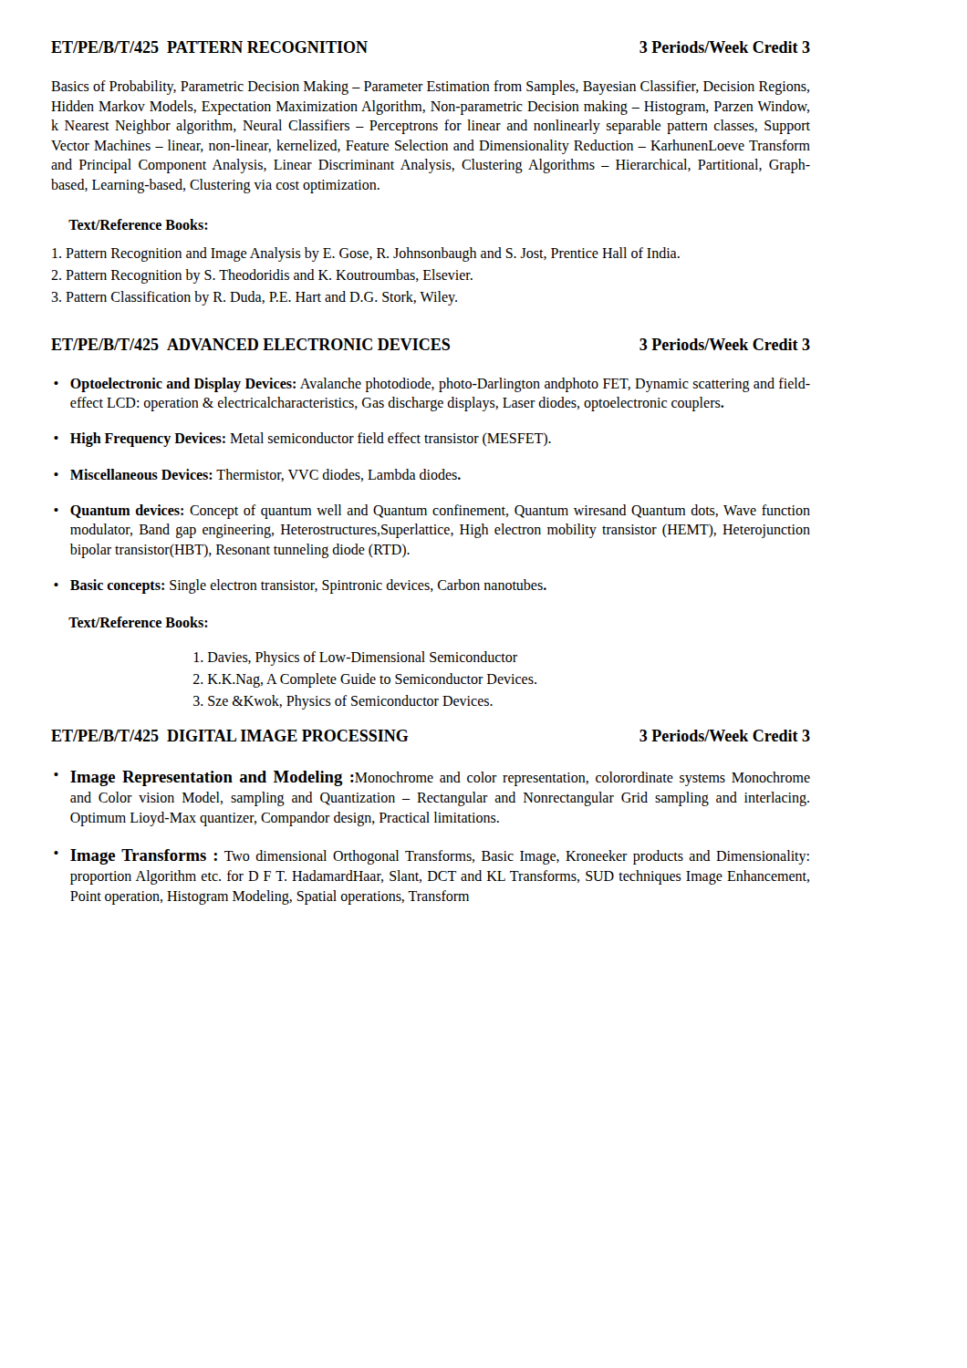ET/PE/B/T/425 PATTERN RECOGNITION 3 Periods/Week Credit 3
Basics of Probability, Parametric Decision Making – Parameter Estimation from Samples, Bayesian Classifier, Decision Regions, Hidden Markov Models, Expectation Maximization Algorithm, Non-parametric Decision making – Histogram, Parzen Window, k Nearest Neighbor algorithm, Neural Classifiers – Perceptrons for linear and nonlinearly separable pattern classes, Support Vector Machines – linear, non-linear, kernelized, Feature Selection and Dimensionality Reduction – KarhunenLoeve Transform and Principal Component Analysis, Linear Discriminant Analysis, Clustering Algorithms – Hierarchical, Partitional, Graph-based, Learning-based, Clustering via cost optimization.
Text/Reference Books:
1. Pattern Recognition and Image Analysis by E. Gose, R. Johnsonbaugh and S. Jost, Prentice Hall of India.
2. Pattern Recognition by S. Theodoridis and K. Koutroumbas, Elsevier.
3. Pattern Classification by R. Duda, P.E. Hart and D.G. Stork, Wiley.
ET/PE/B/T/425 ADVANCED ELECTRONIC DEVICES 3 Periods/Week Credit 3
Optoelectronic and Display Devices: Avalanche photodiode, photo-Darlington andphoto FET, Dynamic scattering and field-effect LCD: operation & electricalcharacteristics, Gas discharge displays, Laser diodes, optoelectronic couplers.
High Frequency Devices: Metal semiconductor field effect transistor (MESFET).
Miscellaneous Devices: Thermistor, VVC diodes, Lambda diodes.
Quantum devices: Concept of quantum well and Quantum confinement, Quantum wiresand Quantum dots, Wave function modulator, Band gap engineering, Heterostructures,Superlattice, High electron mobility transistor (HEMT), Heterojunction bipolar transistor(HBT), Resonant tunneling diode (RTD).
Basic concepts: Single electron transistor, Spintronic devices, Carbon nanotubes.
Text/Reference Books:
Davies, Physics of Low-Dimensional Semiconductor
K.K.Nag, A Complete Guide to Semiconductor Devices.
Sze &Kwok, Physics of Semiconductor Devices.
ET/PE/B/T/425 DIGITAL IMAGE PROCESSING 3 Periods/Week Credit 3
Image Representation and Modeling : Monochrome and color representation, colorordinate systems Monochrome and Color vision Model, sampling and Quantization – Rectangular and Nonrectangular Grid sampling and interlacing. Optimum Lioyd-Max quantizer, Compandor design, Practical limitations.
Image Transforms : Two dimensional Orthogonal Transforms, Basic Image, Kroneeker products and Dimensionality: proportion Algorithm etc. for D F T. HadamardHaar, Slant, DCT and KL Transforms, SUD techniques Image Enhancement, Point operation, Histogram Modeling, Spatial operations, Transform